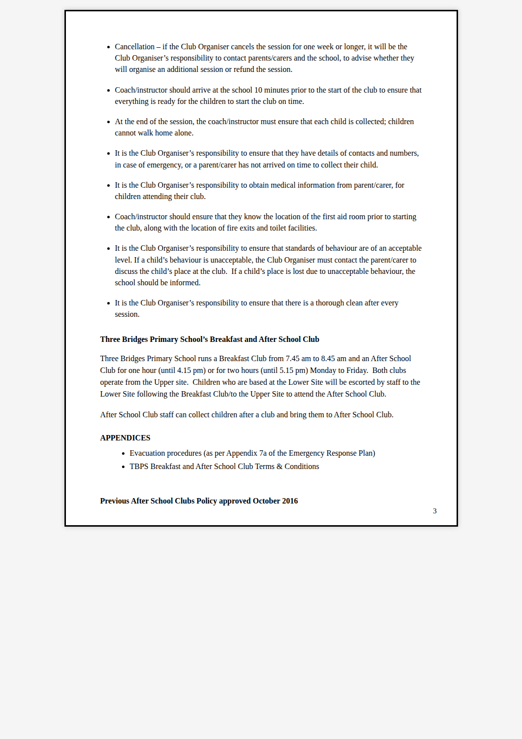Cancellation – if the Club Organiser cancels the session for one week or longer, it will be the Club Organiser’s responsibility to contact parents/carers and the school, to advise whether they will organise an additional session or refund the session.
Coach/instructor should arrive at the school 10 minutes prior to the start of the club to ensure that everything is ready for the children to start the club on time.
At the end of the session, the coach/instructor must ensure that each child is collected; children cannot walk home alone.
It is the Club Organiser’s responsibility to ensure that they have details of contacts and numbers, in case of emergency, or a parent/carer has not arrived on time to collect their child.
It is the Club Organiser’s responsibility to obtain medical information from parent/carer, for children attending their club.
Coach/instructor should ensure that they know the location of the first aid room prior to starting the club, along with the location of fire exits and toilet facilities.
It is the Club Organiser’s responsibility to ensure that standards of behaviour are of an acceptable level. If a child’s behaviour is unacceptable, the Club Organiser must contact the parent/carer to discuss the child’s place at the club. If a child’s place is lost due to unacceptable behaviour, the school should be informed.
It is the Club Organiser’s responsibility to ensure that there is a thorough clean after every session.
Three Bridges Primary School’s Breakfast and After School Club
Three Bridges Primary School runs a Breakfast Club from 7.45 am to 8.45 am and an After School Club for one hour (until 4.15 pm) or for two hours (until 5.15 pm) Monday to Friday. Both clubs operate from the Upper site. Children who are based at the Lower Site will be escorted by staff to the Lower Site following the Breakfast Club/to the Upper Site to attend the After School Club.
After School Club staff can collect children after a club and bring them to After School Club.
APPENDICES
Evacuation procedures (as per Appendix 7a of the Emergency Response Plan)
TBPS Breakfast and After School Club Terms & Conditions
Previous After School Clubs Policy approved October 2016
3